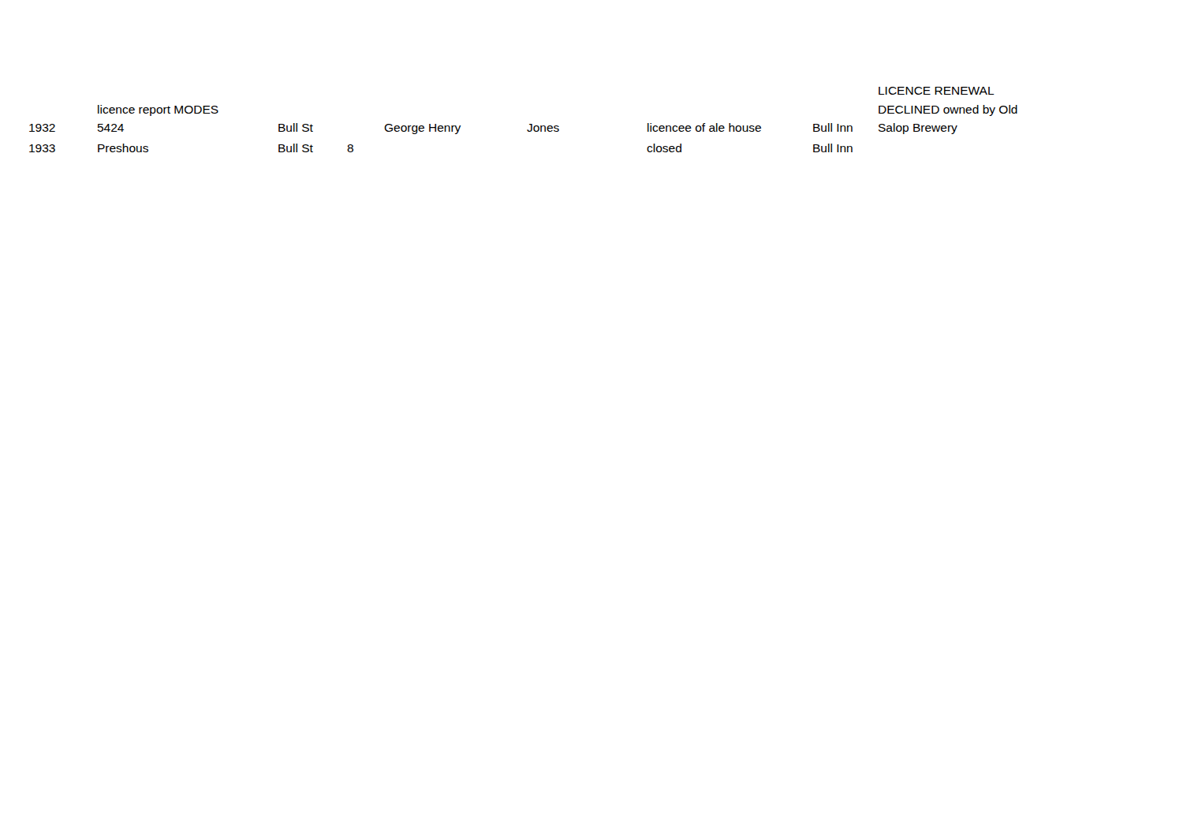LICENCE RENEWAL
licence report MODES
DECLINED owned by Old
1932
5424
Bull St
George Henry
Jones
licencee of ale house
Bull Inn
Salop Brewery
1933
Preshous
Bull St
8
closed
Bull Inn